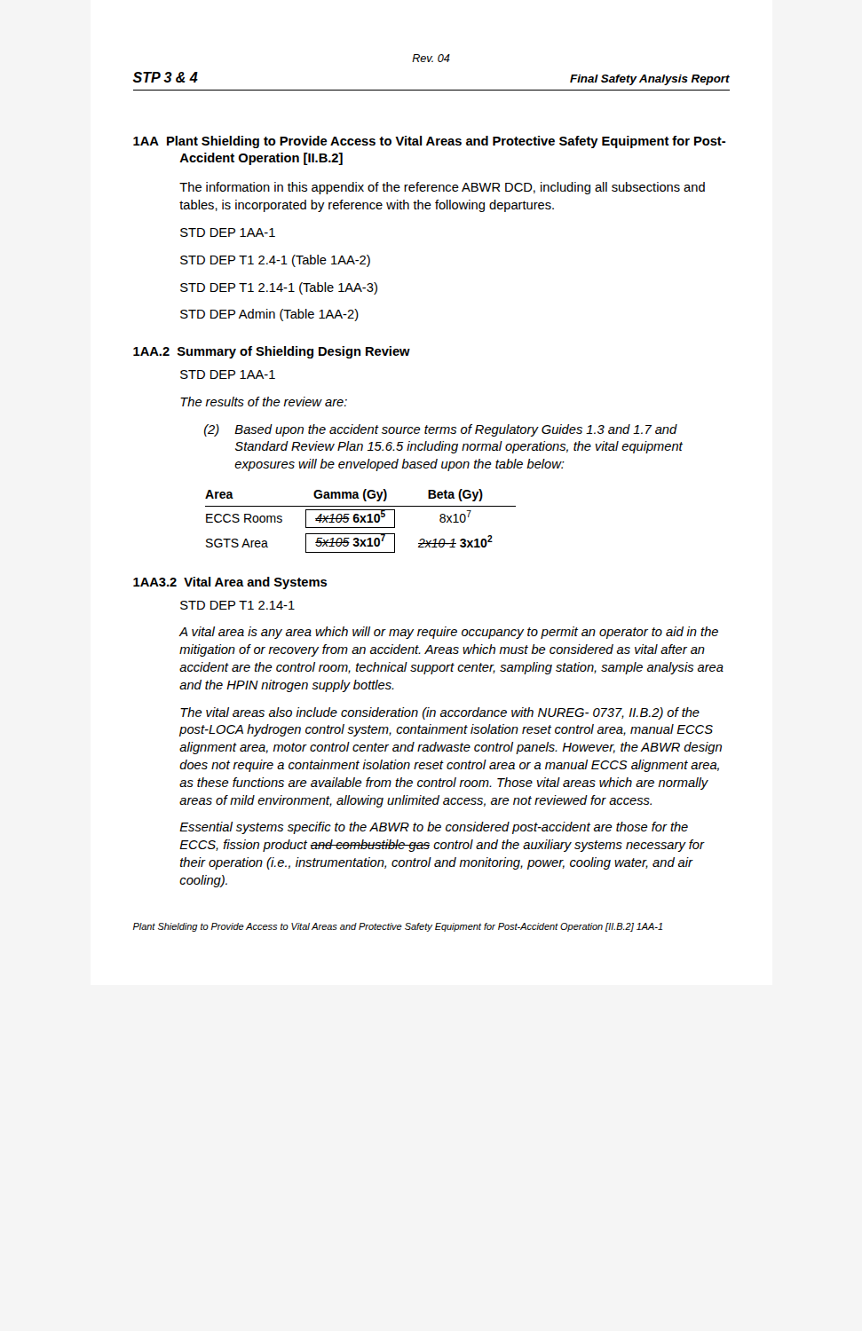Rev. 04
STP 3 & 4
Final Safety Analysis Report
1AA Plant Shielding to Provide Access to Vital Areas and Protective Safety Equipment for Post-Accident Operation [II.B.2]
The information in this appendix of the reference ABWR DCD, including all subsections and tables, is incorporated by reference with the following departures.
STD DEP 1AA-1
STD DEP T1 2.4-1 (Table 1AA-2)
STD DEP T1 2.14-1 (Table 1AA-3)
STD DEP Admin (Table 1AA-2)
1AA.2 Summary of Shielding Design Review
STD DEP 1AA-1
The results of the review are:
(2)
Based upon the accident source terms of Regulatory Guides 1.3 and 1.7 and Standard Review Plan 15.6.5 including normal operations, the vital equipment exposures will be enveloped based upon the table below:
| Area | Gamma (Gy) | Beta (Gy) |
| --- | --- | --- |
| ECCS Rooms | 4x105 6x10 5 | 8x10 7 |
| SGTS Area | 5x105 3x10 7 | 2x10-1 3x10 2 |
1AA3.2 Vital Area and Systems
STD DEP T1 2.14-1
A vital area is any area which will or may require occupancy to permit an operator to aid in the mitigation of or recovery from an accident. Areas which must be considered as vital after an accident are the control room, technical support center, sampling station, sample analysis area and the HPIN nitrogen supply bottles.
The vital areas also include consideration (in accordance with NUREG- 0737, II.B.2) of the post-LOCA hydrogen control system, containment isolation reset control area, manual ECCS alignment area, motor control center and radwaste control panels. However, the ABWR design does not require a containment isolation reset control area or a manual ECCS alignment area, as these functions are available from the control room. Those vital areas which are normally areas of mild environment, allowing unlimited access, are not reviewed for access.
Essential systems specific to the ABWR to be considered post-accident are those for the ECCS, fission product and combustible gas control and the auxiliary systems necessary for their operation (i.e., instrumentation, control and monitoring, power, cooling water, and air cooling).
Plant Shielding to Provide Access to Vital Areas and Protective Safety Equipment for Post-Accident Operation [II.B.2] 1AA-1